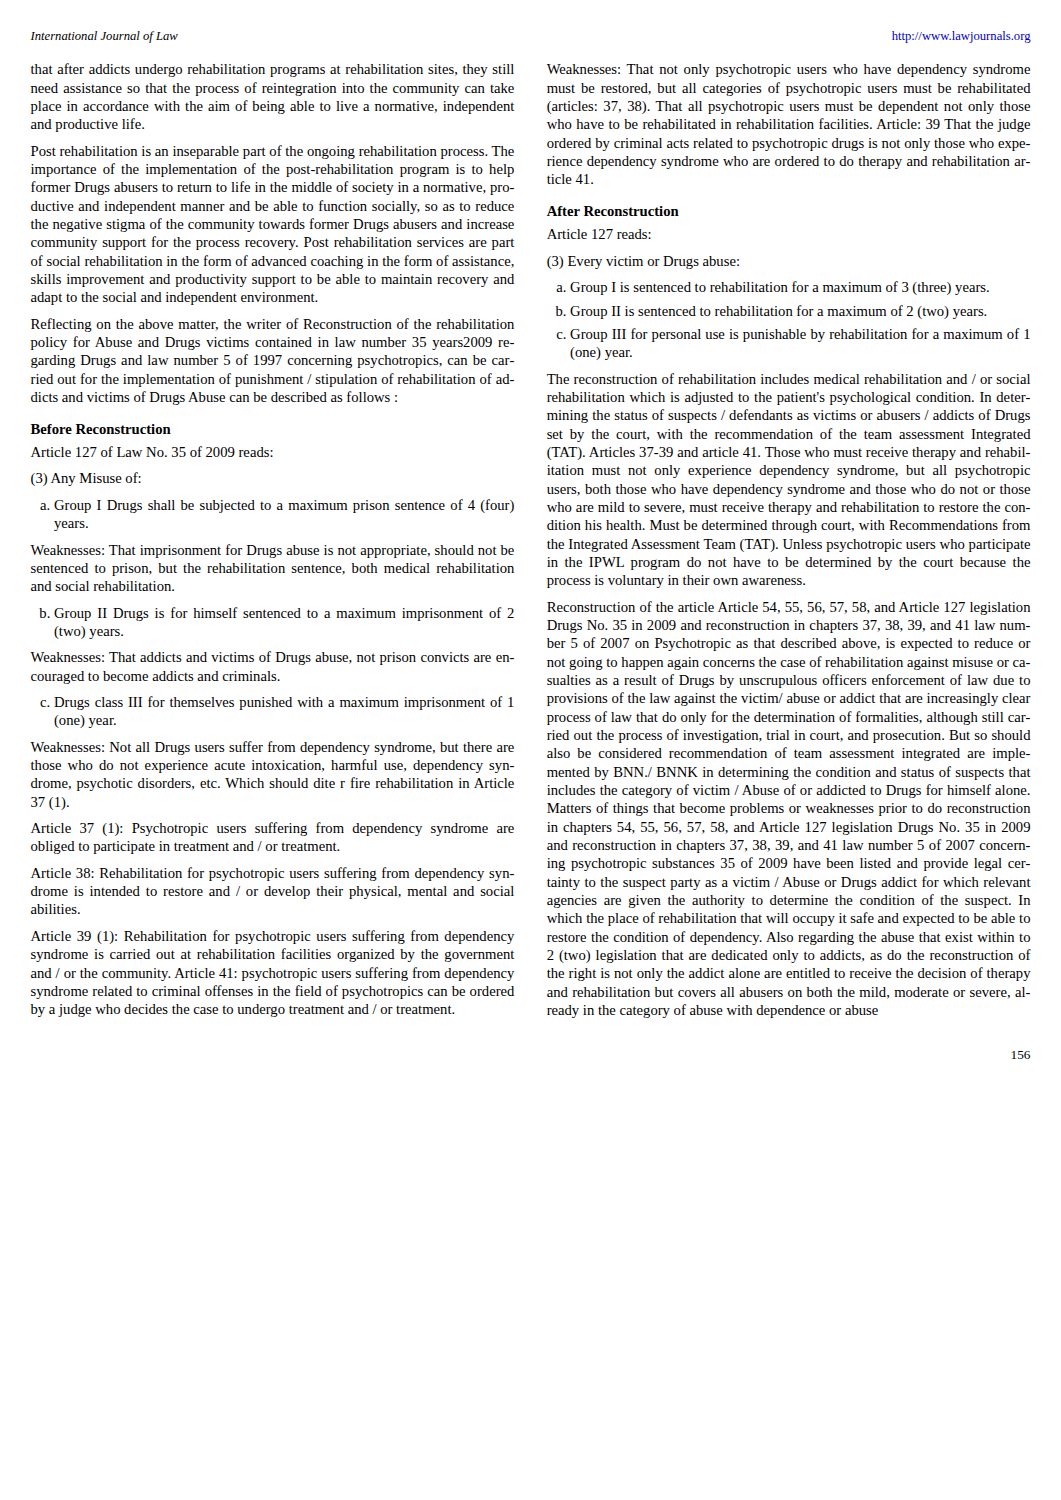International Journal of Law http://www.lawjournals.org
that after addicts undergo rehabilitation programs at rehabilitation sites, they still need assistance so that the process of reintegration into the community can take place in accordance with the aim of being able to live a normative, independent and productive life.
Post rehabilitation is an inseparable part of the ongoing rehabilitation process. The importance of the implementation of the post-rehabilitation program is to help former Drugs abusers to return to life in the middle of society in a normative, productive and independent manner and be able to function socially, so as to reduce the negative stigma of the community towards former Drugs abusers and increase community support for the process recovery. Post rehabilitation services are part of social rehabilitation in the form of advanced coaching in the form of assistance, skills improvement and productivity support to be able to maintain recovery and adapt to the social and independent environment.
Reflecting on the above matter, the writer of Reconstruction of the rehabilitation policy for Abuse and Drugs victims contained in law number 35 years2009 regarding Drugs and law number 5 of 1997 concerning psychotropics, can be carried out for the implementation of punishment / stipulation of rehabilitation of addicts and victims of Drugs Abuse can be described as follows :
Before Reconstruction
Article 127 of Law No. 35 of 2009 reads:
(3) Any Misuse of:
Group I Drugs shall be subjected to a maximum prison sentence of 4 (four) years.
Weaknesses: That imprisonment for Drugs abuse is not appropriate, should not be sentenced to prison, but the rehabilitation sentence, both medical rehabilitation and social rehabilitation.
Group II Drugs is for himself sentenced to a maximum imprisonment of 2 (two) years.
Weaknesses: That addicts and victims of Drugs abuse, not prison convicts are encouraged to become addicts and criminals.
Drugs class III for themselves punished with a maximum imprisonment of 1 (one) year.
Weaknesses: Not all Drugs users suffer from dependency syndrome, but there are those who do not experience acute intoxication, harmful use, dependency syndrome, psychotic disorders, etc. Which should dite r fire rehabilitation in Article 37 (1).
Article 37 (1): Psychotropic users suffering from dependency syndrome are obliged to participate in treatment and / or treatment.
Article 38: Rehabilitation for psychotropic users suffering from dependency syndrome is intended to restore and / or develop their physical, mental and social abilities.
Article 39 (1): Rehabilitation for psychotropic users suffering from dependency syndrome is carried out at rehabilitation facilities organized by the government and / or the community. Article 41: psychotropic users suffering from dependency syndrome related to criminal offenses in the field of psychotropics can be ordered by a judge who decides the case to undergo treatment and / or treatment.
Weaknesses: That not only psychotropic users who have dependency syndrome must be restored, but all categories of psychotropic users must be rehabilitated (articles: 37, 38). That all psychotropic users must be dependent not only those who have to be rehabilitated in rehabilitation facilities. Article: 39 That the judge ordered by criminal acts related to psychotropic drugs is not only those who experience dependency syndrome who are ordered to do therapy and rehabilitation article 41.
After Reconstruction
Article 127 reads:
(3) Every victim or Drugs abuse:
Group I is sentenced to rehabilitation for a maximum of 3 (three) years.
Group II is sentenced to rehabilitation for a maximum of 2 (two) years.
Group III for personal use is punishable by rehabilitation for a maximum of 1 (one) year.
The reconstruction of rehabilitation includes medical rehabilitation and / or social rehabilitation which is adjusted to the patient's psychological condition. In determining the status of suspects / defendants as victims or abusers / addicts of Drugs set by the court, with the recommendation of the team assessment Integrated (TAT). Articles 37-39 and article 41. Those who must receive therapy and rehabilitation must not only experience dependency syndrome, but all psychotropic users, both those who have dependency syndrome and those who do not or those who are mild to severe, must receive therapy and rehabilitation to restore the condition his health. Must be determined through court, with Recommendations from the Integrated Assessment Team (TAT). Unless psychotropic users who participate in the IPWL program do not have to be determined by the court because the process is voluntary in their own awareness.
Reconstruction of the article Article 54, 55, 56, 57, 58, and Article 127 legislation Drugs No. 35 in 2009 and reconstruction in chapters 37, 38, 39, and 41 law number 5 of 2007 on Psychotropic as that described above, is expected to reduce or not going to happen again concerns the case of rehabilitation against misuse or casualties as a result of Drugs by unscrupulous officers enforcement of law due to provisions of the law against the victim/ abuse or addict that are increasingly clear process of law that do only for the determination of formalities, although still carried out the process of investigation, trial in court, and prosecution. But so should also be considered recommendation of team assessment integrated are implemented by BNN./ BNNK in determining the condition and status of suspects that includes the category of victim / Abuse of or addicted to Drugs for himself alone. Matters of things that become problems or weaknesses prior to do reconstruction in chapters 54, 55, 56, 57, 58, and Article 127 legislation Drugs No. 35 in 2009 and reconstruction in chapters 37, 38, 39, and 41 law number 5 of 2007 concerning psychotropic substances 35 of 2009 have been listed and provide legal certainty to the suspect party as a victim / Abuse or Drugs addict for which relevant agencies are given the authority to determine the condition of the suspect. In which the place of rehabilitation that will occupy it safe and expected to be able to restore the condition of dependency. Also regarding the abuse that exist within to 2 (two) legislation that are dedicated only to addicts, as do the reconstruction of the right is not only the addict alone are entitled to receive the decision of therapy and rehabilitation but covers all abusers on both the mild, moderate or severe, already in the category of abuse with dependence or abuse
156